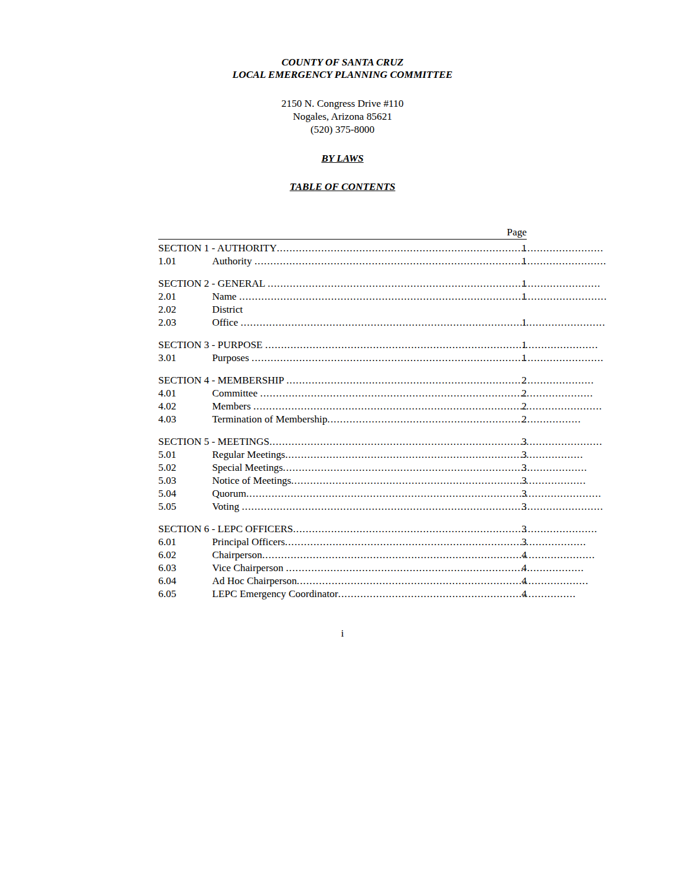COUNTY OF SANTA CRUZ
LOCAL EMERGENCY PLANNING COMMITTEE
2150 N. Congress Drive #110
Nogales, Arizona 85621
(520) 375-8000
BY LAWS
TABLE OF CONTENTS
Page
| SECTION 1 - AUTHORITY ....................................................................................................... | 1 |
| 1.01 | Authority ............................................................................................................... | 1 |
| SECTION 2 - GENERAL ......................................................................................................... | 1 |
| 2.01 | Name .................................................................................................................... | 1 |
| 2.02 | District | |
| 2.03 | Office ................................................................................................................... | 1 |
| SECTION 3 - PURPOSE ......................................................................................................... | 1 |
| 3.01 | Purposes ............................................................................................................... | 1 |
| SECTION 4 - MEMBERSHIP ................................................................................................. | 2 |
| 4.01 | Committee ......................................................................................................... | 2 |
| 4.02 | Members .............................................................................................................. | 2 |
| 4.03 | Termination of Membership ................................................................................ | 2 |
| SECTION 5 - MEETINGS ......................................................................................................... | 3 |
| 5.01 | Regular Meetings .............................................................................................. | 3 |
| 5.02 | Special Meetings ................................................................................................ | 3 |
| 5.03 | Notice of Meetings ............................................................................................. | 3 |
| 5.04 | Quorum ................................................................................................................ | 3 |
| 5.05 | Voting .................................................................................................................. | 3 |
| SECTION 6 - LEPC OFFICERS ................................................................................................ | 3 |
| 6.01 | Principal Officers ............................................................................................... | 3 |
| 6.02 | Chairperson ......................................................................................................... | 4 |
| 6.03 | Vice Chairperson .............................................................................................. | 4 |
| 6.04 | Ad Hoc Chairperson ............................................................................................ | 4 |
| 6.05 | LEPC Emergency Coordinator ........................................................................... | 4 |
i